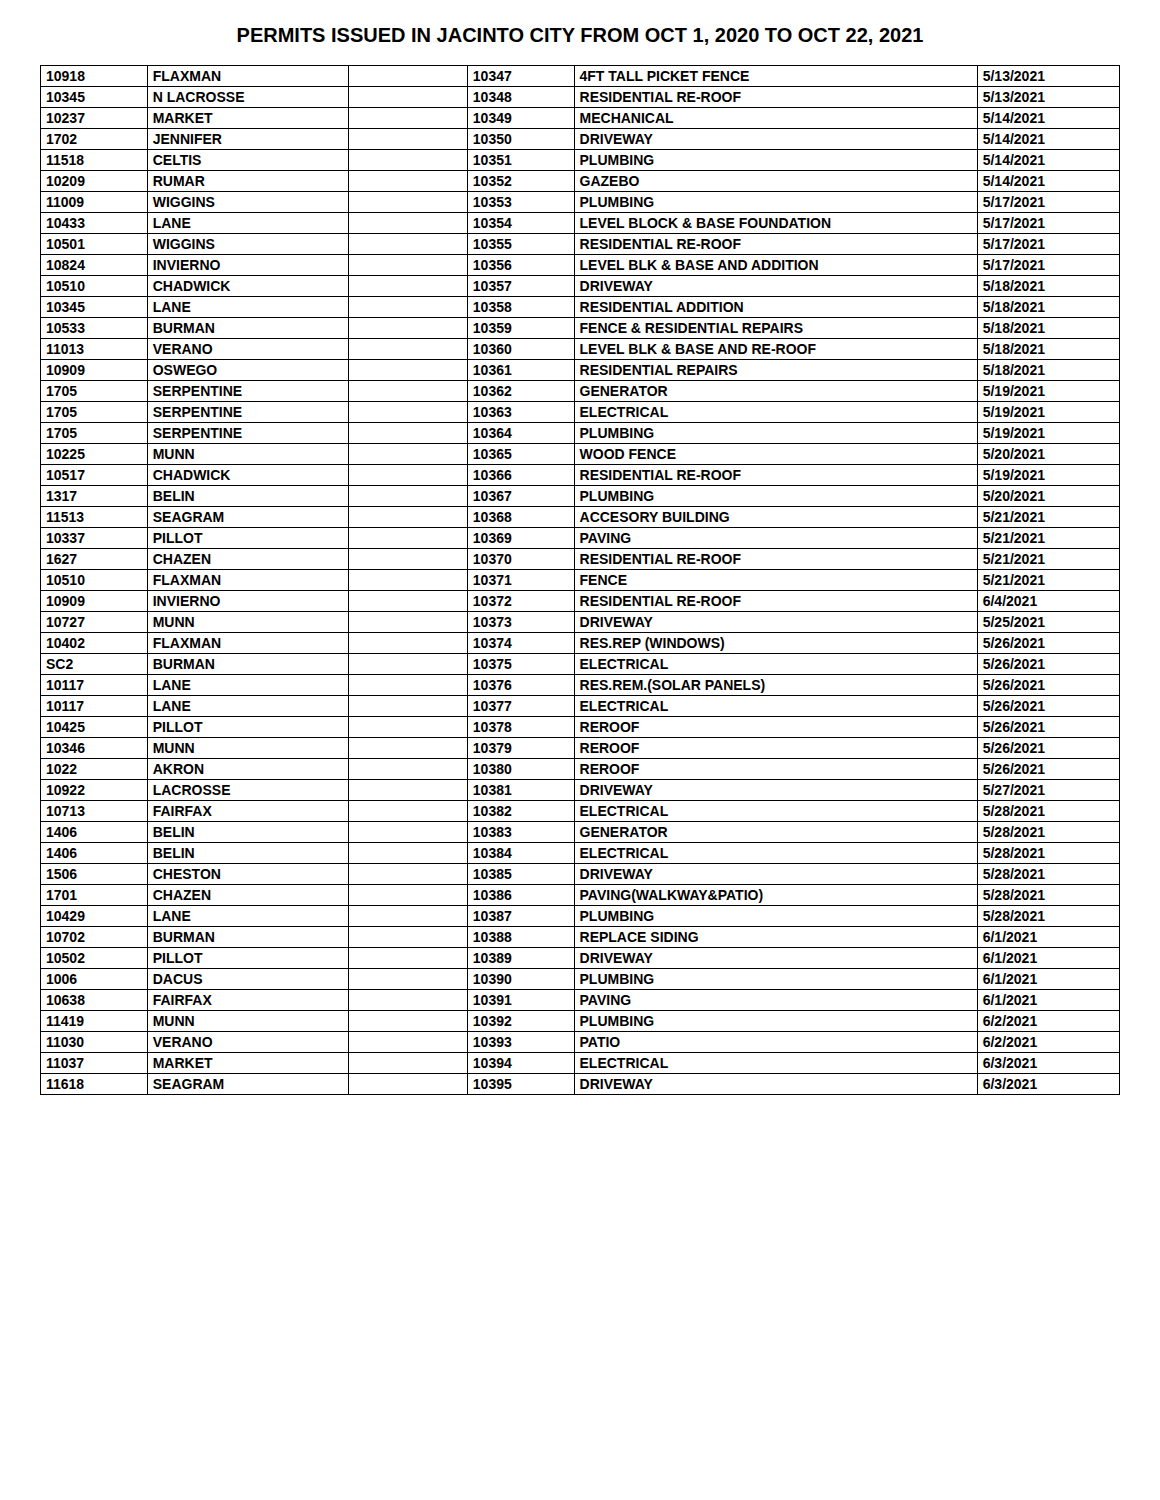PERMITS ISSUED IN JACINTO CITY FROM OCT 1, 2020 TO OCT 22, 2021
| 10918 | FLAXMAN | | 10347 | 4FT TALL PICKET FENCE | 5/13/2021 |
| 10345 | N LACROSSE | | 10348 | RESIDENTIAL RE-ROOF | 5/13/2021 |
| 10237 | MARKET | | 10349 | MECHANICAL | 5/14/2021 |
| 1702 | JENNIFER | | 10350 | DRIVEWAY | 5/14/2021 |
| 11518 | CELTIS | | 10351 | PLUMBING | 5/14/2021 |
| 10209 | RUMAR | | 10352 | GAZEBO | 5/14/2021 |
| 11009 | WIGGINS | | 10353 | PLUMBING | 5/17/2021 |
| 10433 | LANE | | 10354 | LEVEL BLOCK & BASE FOUNDATION | 5/17/2021 |
| 10501 | WIGGINS | | 10355 | RESIDENTIAL RE-ROOF | 5/17/2021 |
| 10824 | INVIERNO | | 10356 | LEVEL BLK & BASE AND ADDITION | 5/17/2021 |
| 10510 | CHADWICK | | 10357 | DRIVEWAY | 5/18/2021 |
| 10345 | LANE | | 10358 | RESIDENTIAL ADDITION | 5/18/2021 |
| 10533 | BURMAN | | 10359 | FENCE & RESIDENTIAL REPAIRS | 5/18/2021 |
| 11013 | VERANO | | 10360 | LEVEL BLK & BASE AND RE-ROOF | 5/18/2021 |
| 10909 | OSWEGO | | 10361 | RESIDENTIAL REPAIRS | 5/18/2021 |
| 1705 | SERPENTINE | | 10362 | GENERATOR | 5/19/2021 |
| 1705 | SERPENTINE | | 10363 | ELECTRICAL | 5/19/2021 |
| 1705 | SERPENTINE | | 10364 | PLUMBING | 5/19/2021 |
| 10225 | MUNN | | 10365 | WOOD FENCE | 5/20/2021 |
| 10517 | CHADWICK | | 10366 | RESIDENTIAL RE-ROOF | 5/19/2021 |
| 1317 | BELIN | | 10367 | PLUMBING | 5/20/2021 |
| 11513 | SEAGRAM | | 10368 | ACCESORY BUILDING | 5/21/2021 |
| 10337 | PILLOT | | 10369 | PAVING | 5/21/2021 |
| 1627 | CHAZEN | | 10370 | RESIDENTIAL RE-ROOF | 5/21/2021 |
| 10510 | FLAXMAN | | 10371 | FENCE | 5/21/2021 |
| 10909 | INVIERNO | | 10372 | RESIDENTIAL RE-ROOF | 6/4/2021 |
| 10727 | MUNN | | 10373 | DRIVEWAY | 5/25/2021 |
| 10402 | FLAXMAN | | 10374 | RES.REP (WINDOWS) | 5/26/2021 |
| SC2 | BURMAN | | 10375 | ELECTRICAL | 5/26/2021 |
| 10117 | LANE | | 10376 | RES.REM.(SOLAR PANELS) | 5/26/2021 |
| 10117 | LANE | | 10377 | ELECTRICAL | 5/26/2021 |
| 10425 | PILLOT | | 10378 | REROOF | 5/26/2021 |
| 10346 | MUNN | | 10379 | REROOF | 5/26/2021 |
| 1022 | AKRON | | 10380 | REROOF | 5/26/2021 |
| 10922 | LACROSSE | | 10381 | DRIVEWAY | 5/27/2021 |
| 10713 | FAIRFAX | | 10382 | ELECTRICAL | 5/28/2021 |
| 1406 | BELIN | | 10383 | GENERATOR | 5/28/2021 |
| 1406 | BELIN | | 10384 | ELECTRICAL | 5/28/2021 |
| 1506 | CHESTON | | 10385 | DRIVEWAY | 5/28/2021 |
| 1701 | CHAZEN | | 10386 | PAVING(WALKWAY&PATIO) | 5/28/2021 |
| 10429 | LANE | | 10387 | PLUMBING | 5/28/2021 |
| 10702 | BURMAN | | 10388 | REPLACE SIDING | 6/1/2021 |
| 10502 | PILLOT | | 10389 | DRIVEWAY | 6/1/2021 |
| 1006 | DACUS | | 10390 | PLUMBING | 6/1/2021 |
| 10638 | FAIRFAX | | 10391 | PAVING | 6/1/2021 |
| 11419 | MUNN | | 10392 | PLUMBING | 6/2/2021 |
| 11030 | VERANO | | 10393 | PATIO | 6/2/2021 |
| 11037 | MARKET | | 10394 | ELECTRICAL | 6/3/2021 |
| 11618 | SEAGRAM | | 10395 | DRIVEWAY | 6/3/2021 |